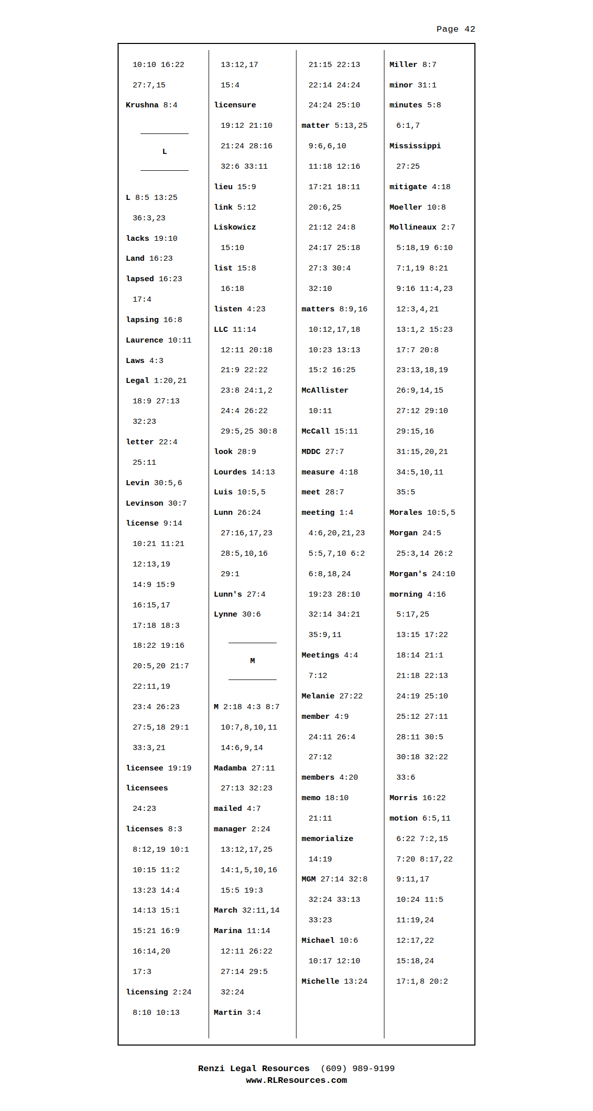Page 42
| 10:10 16:22 27:7,15 Krushna 8:4 L L 8:5 13:25 36:3,23 lacks 19:10 Land 16:23 lapsed 16:23 17:4 lapsing 16:8 Laurence 10:11 Laws 4:3 Legal 1:20,21 18:9 27:13 32:23 letter 22:4 25:11 Levin 30:5,6 Levinson 30:7 license 9:14 10:21 11:21 12:13,19 14:9 15:9 16:15,17 17:18 18:3 18:22 19:16 20:5,20 21:7 22:11,19 23:4 26:23 27:5,18 29:1 33:3,21 licensee 19:19 licensees 24:23 licenses 8:3 8:12,19 10:1 10:15 11:2 13:23 14:4 14:13 15:1 15:21 16:9 16:14,20 17:3 licensing 2:24 8:10 10:13 | 13:12,17 15:4 licensure 19:12 21:10 21:24 28:16 32:6 33:11 lieu 15:9 link 5:12 Liskowicz 15:10 list 15:8 16:18 listen 4:23 LLC 11:14 12:11 20:18 21:9 22:22 23:8 24:1,2 24:4 26:22 29:5,25 30:8 look 28:9 Lourdes 14:13 Luis 10:5,5 Lunn 26:24 27:16,17,23 28:5,10,16 29:1 Lunn's 27:4 Lynne 30:6 M M 2:18 4:3 8:7 10:7,8,10,11 14:6,9,14 Madamba 27:11 27:13 32:23 mailed 4:7 manager 2:24 13:12,17,25 14:1,5,10,16 15:5 19:3 March 32:11,14 Marina 11:14 12:11 26:22 27:14 29:5 32:24 Martin 3:4 | 21:15 22:13 22:14 24:24 24:24 25:10 matter 5:13,25 9:6,6,10 11:18 12:16 17:21 18:11 20:6,25 21:12 24:8 24:17 25:18 27:3 30:4 32:10 matters 8:9,16 10:12,17,18 10:23 13:13 15:2 16:25 McAllister 10:11 McCall 15:11 MDDC 27:7 measure 4:18 meet 28:7 meeting 1:4 4:6,20,21,23 5:5,7,10 6:2 6:8,18,24 19:23 28:10 32:14 34:21 35:9,11 Meetings 4:4 7:12 Melanie 27:22 member 4:9 24:11 26:4 27:12 members 4:20 memo 18:10 21:11 memorialize 14:19 MGM 27:14 32:8 32:24 33:13 33:23 Michael 10:6 10:17 12:10 Michelle 13:24 | Miller 8:7 minor 31:1 minutes 5:8 6:1,7 Mississippi 27:25 mitigate 4:18 Moeller 10:8 Mollineaux 2:7 5:18,19 6:10 7:1,19 8:21 9:16 11:4,23 12:3,4,21 13:1,2 15:23 17:7 20:8 23:13,18,19 26:9,14,15 27:12 29:10 29:15,16 31:15,20,21 34:5,10,11 35:5 Morales 10:5,5 Morgan 24:5 25:3,14 26:2 Morgan's 24:10 morning 4:16 5:17,25 13:15 17:22 18:14 21:1 21:18 22:13 24:19 25:10 25:12 27:11 28:11 30:5 30:18 32:22 33:6 Morris 16:22 motion 6:5,11 6:22 7:2,15 7:20 8:17,22 9:11,17 10:24 11:5 11:19,24 12:17,22 15:18,24 17:1,8 20:2 |
Renzi Legal Resources (609) 989-9199
www.RLResources.com